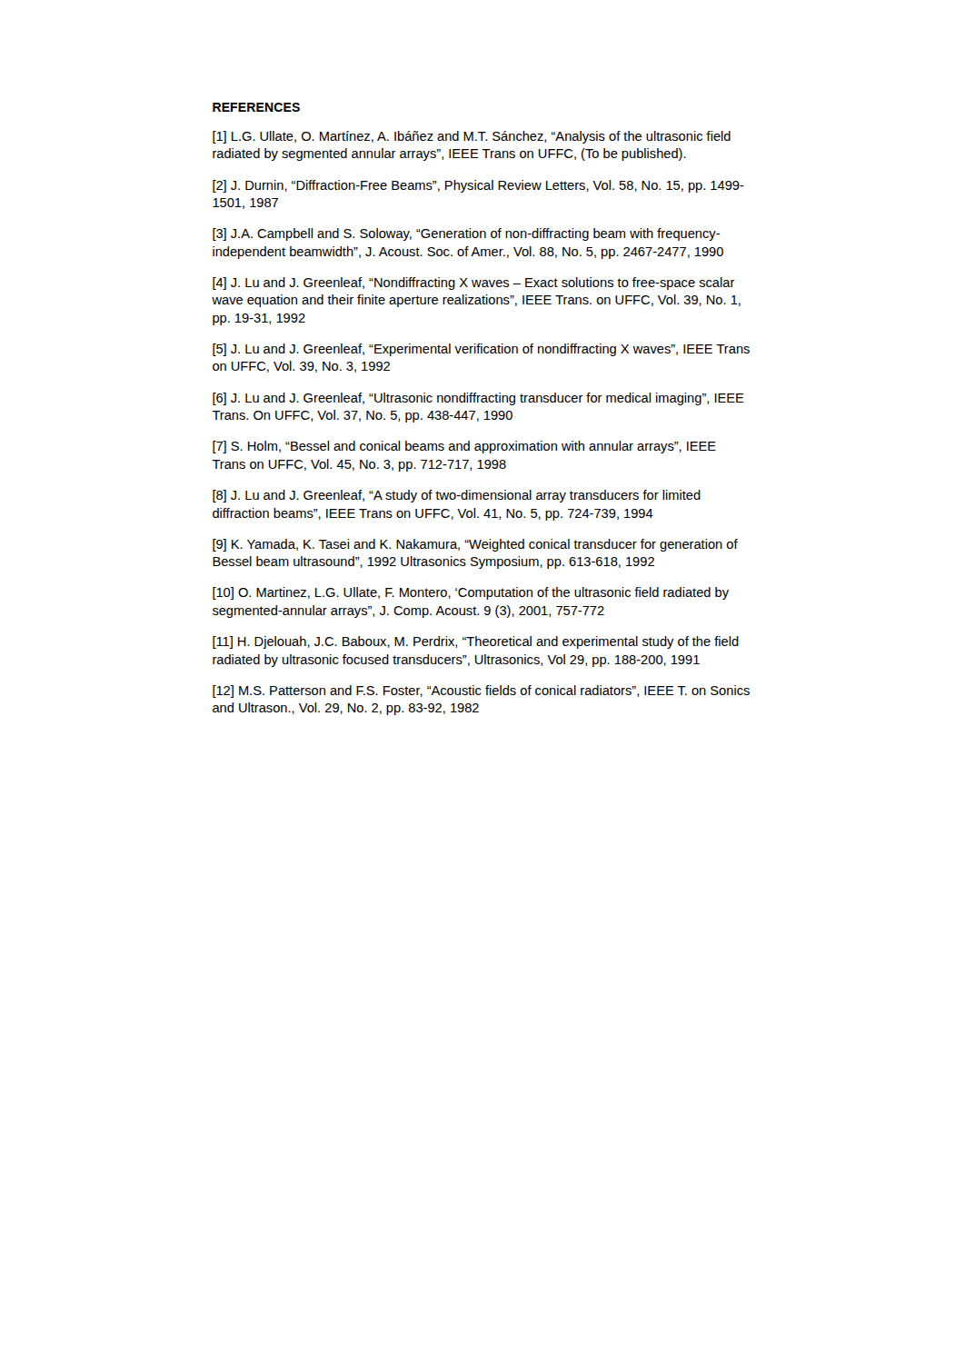REFERENCES
[1] L.G. Ullate, O. Martínez, A. Ibáñez and M.T. Sánchez, “Analysis of the ultrasonic field radiated by segmented annular arrays”, IEEE Trans on UFFC, (To be published).
[2] J. Durnin, “Diffraction-Free Beams”, Physical Review Letters, Vol. 58, No. 15, pp. 1499-1501, 1987
[3] J.A. Campbell and S. Soloway, “Generation of non-diffracting beam with frequency-independent beamwidth”, J. Acoust. Soc. of Amer., Vol. 88, No. 5, pp. 2467-2477, 1990
[4] J. Lu and J. Greenleaf, “Nondiffracting X waves – Exact solutions to free-space scalar wave equation and their finite aperture realizations”, IEEE Trans. on UFFC, Vol. 39, No. 1, pp. 19-31, 1992
[5] J. Lu and J. Greenleaf, “Experimental verification of nondiffracting X waves”, IEEE Trans on UFFC, Vol. 39, No. 3, 1992
[6] J. Lu and J. Greenleaf, “Ultrasonic nondiffracting transducer for medical imaging”, IEEE Trans. On UFFC, Vol. 37, No. 5, pp. 438-447, 1990
[7] S. Holm, “Bessel and conical beams and approximation with annular arrays”, IEEE Trans on UFFC, Vol. 45, No. 3, pp. 712-717, 1998
[8] J. Lu and J. Greenleaf, “A study of two-dimensional array transducers for limited diffraction beams”, IEEE Trans on UFFC, Vol. 41, No. 5, pp. 724-739, 1994
[9] K. Yamada, K. Tasei and K. Nakamura, “Weighted conical transducer for generation of Bessel beam ultrasound”, 1992 Ultrasonics Symposium, pp. 613-618, 1992
[10] O. Martinez, L.G. Ullate, F. Montero, ‘Computation of the ultrasonic field radiated by segmented-annular arrays”, J. Comp. Acoust. 9 (3), 2001, 757-772
[11] H. Djelouah, J.C. Baboux, M. Perdrix, “Theoretical and experimental study of the field radiated by ultrasonic focused transducers”, Ultrasonics, Vol 29, pp. 188-200, 1991
[12] M.S. Patterson and F.S. Foster, “Acoustic fields of conical radiators”, IEEE T. on Sonics and Ultrason., Vol. 29, No. 2, pp. 83-92, 1982